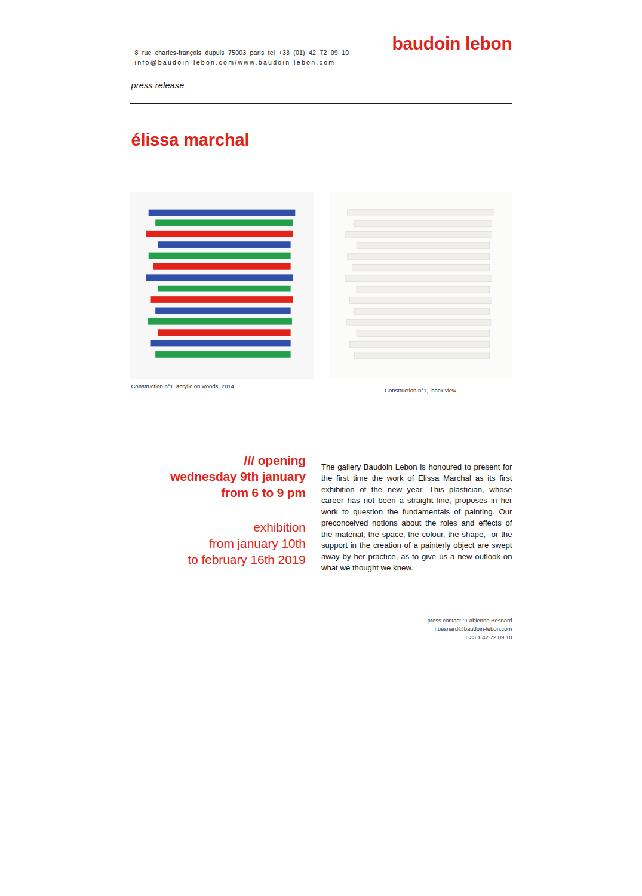8 rue charles-françois dupuis 75003 paris tel +33 (01) 42 72 09 10
info@baudoin-lebon.com/www.baudoin-lebon.com
baudoin lebon
press release
élissa marchal
Construction n°1, acrylic on woods, 2014
Construction n°1, back view
/// opening
wednesday 9th january
from 6 to 9 pm
exhibition
from january 10th
to february 16th 2019
The gallery Baudoin Lebon is honoured to present for the first time the work of Elissa Marchal as its first exhibition of the new year. This plastician, whose career has not been a straight line, proposes in her work to question the fundamentals of painting. Our preconceived notions about the roles and effects of the material, the space, the colour, the shape, or the support in the creation of a painterly object are swept away by her practice, as to give us a new outlook on what we thought we knew.
press contact : Fabienne Besnard
f.besnard@baudoin-lebon.com
+ 33 1 42 72 09 10